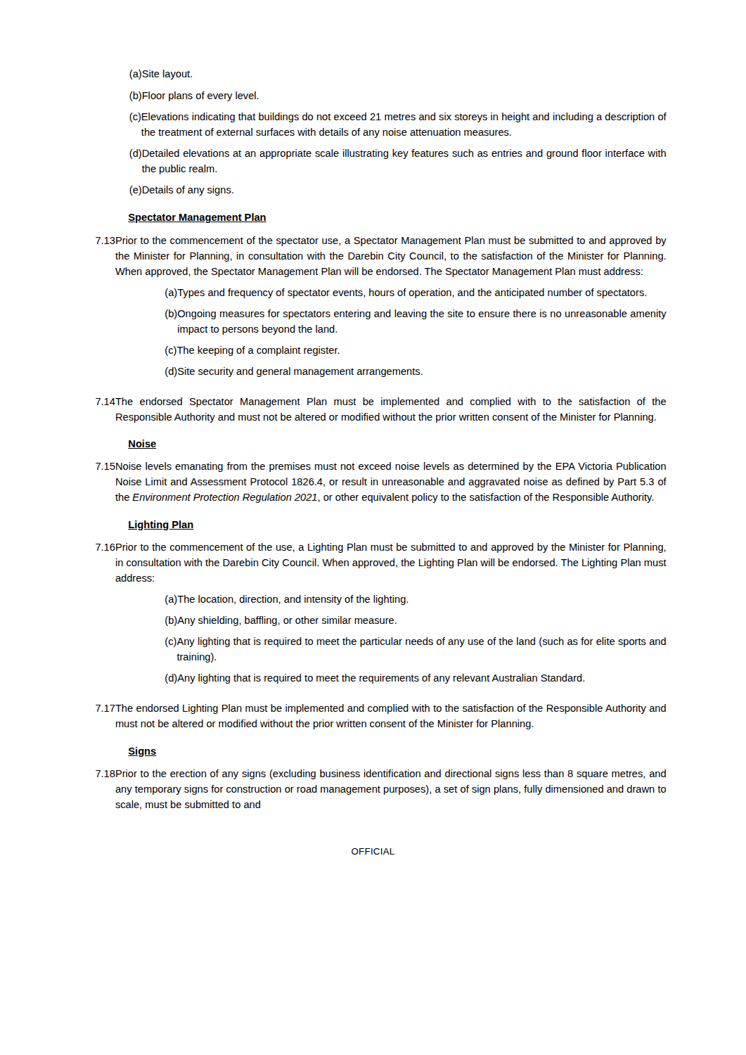(a)
Site layout.
(b)
Floor plans of every level.
(c)
Elevations indicating that buildings do not exceed 21 metres and six storeys in height and including a description of the treatment of external surfaces with details of any noise attenuation measures.
(d)
Detailed elevations at an appropriate scale illustrating key features such as entries and ground floor interface with the public realm.
(e)
Details of any signs.
Spectator Management Plan
7.13
Prior to the commencement of the spectator use, a Spectator Management Plan must be submitted to and approved by the Minister for Planning, in consultation with the Darebin City Council, to the satisfaction of the Minister for Planning. When approved, the Spectator Management Plan will be endorsed. The Spectator Management Plan must address:
(a)
Types and frequency of spectator events, hours of operation, and the anticipated number of spectators.
(b)
Ongoing measures for spectators entering and leaving the site to ensure there is no unreasonable amenity impact to persons beyond the land.
(c)
The keeping of a complaint register.
(d)
Site security and general management arrangements.
7.14
The endorsed Spectator Management Plan must be implemented and complied with to the satisfaction of the Responsible Authority and must not be altered or modified without the prior written consent of the Minister for Planning.
Noise
7.15
Noise levels emanating from the premises must not exceed noise levels as determined by the EPA Victoria Publication Noise Limit and Assessment Protocol 1826.4, or result in unreasonable and aggravated noise as defined by Part 5.3 of the Environment Protection Regulation 2021, or other equivalent policy to the satisfaction of the Responsible Authority.
Lighting Plan
7.16
Prior to the commencement of the use, a Lighting Plan must be submitted to and approved by the Minister for Planning, in consultation with the Darebin City Council. When approved, the Lighting Plan will be endorsed. The Lighting Plan must address:
(a)
The location, direction, and intensity of the lighting.
(b)
Any shielding, baffling, or other similar measure.
(c)
Any lighting that is required to meet the particular needs of any use of the land (such as for elite sports and training).
(d)
Any lighting that is required to meet the requirements of any relevant Australian Standard.
7.17
The endorsed Lighting Plan must be implemented and complied with to the satisfaction of the Responsible Authority and must not be altered or modified without the prior written consent of the Minister for Planning.
Signs
7.18
Prior to the erection of any signs (excluding business identification and directional signs less than 8 square metres, and any temporary signs for construction or road management purposes), a set of sign plans, fully dimensioned and drawn to scale, must be submitted to and
OFFICIAL